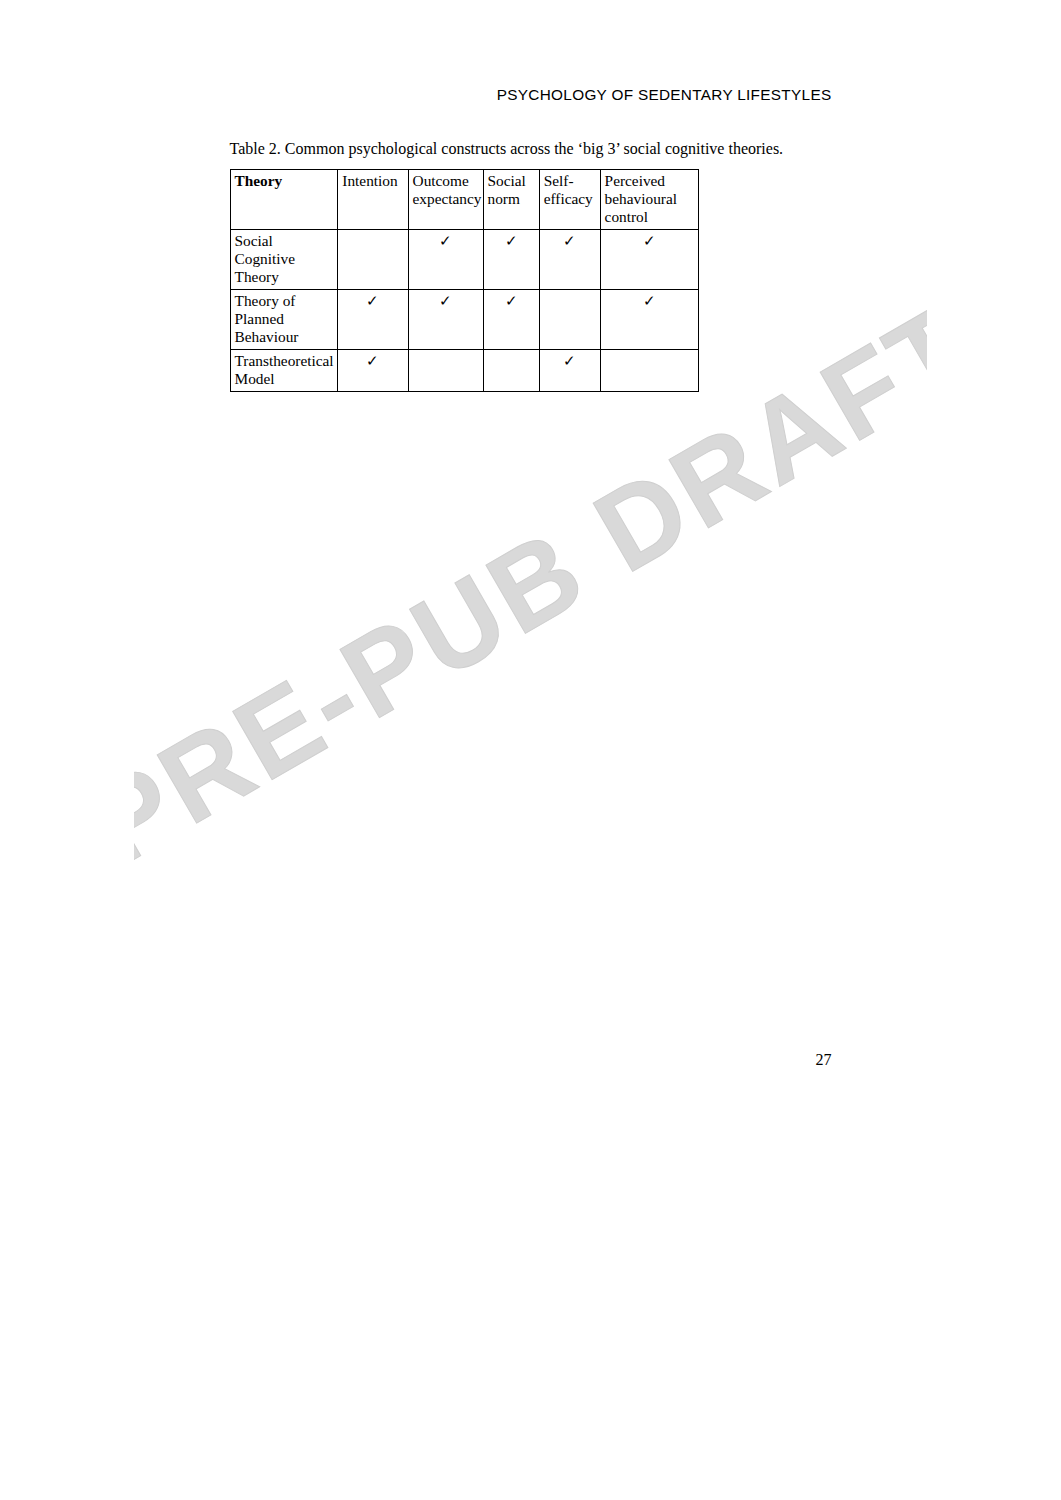PRE-PUB DRAFT
PSYCHOLOGY OF SEDENTARY LIFESTYLES
Table 2. Common psychological constructs across the ‘big 3’ social cognitive theories.
| Theory | Intention | Outcome expectancy | Social norm | Self-efficacy | Perceived behavioural control |
| --- | --- | --- | --- | --- | --- |
| Social Cognitive Theory | | ✓ | ✓ | ✓ | ✓ |
| Theory of Planned Behaviour | ✓ | ✓ | ✓ | | ✓ |
| Transtheoretical Model | ✓ | | | ✓ | |
27